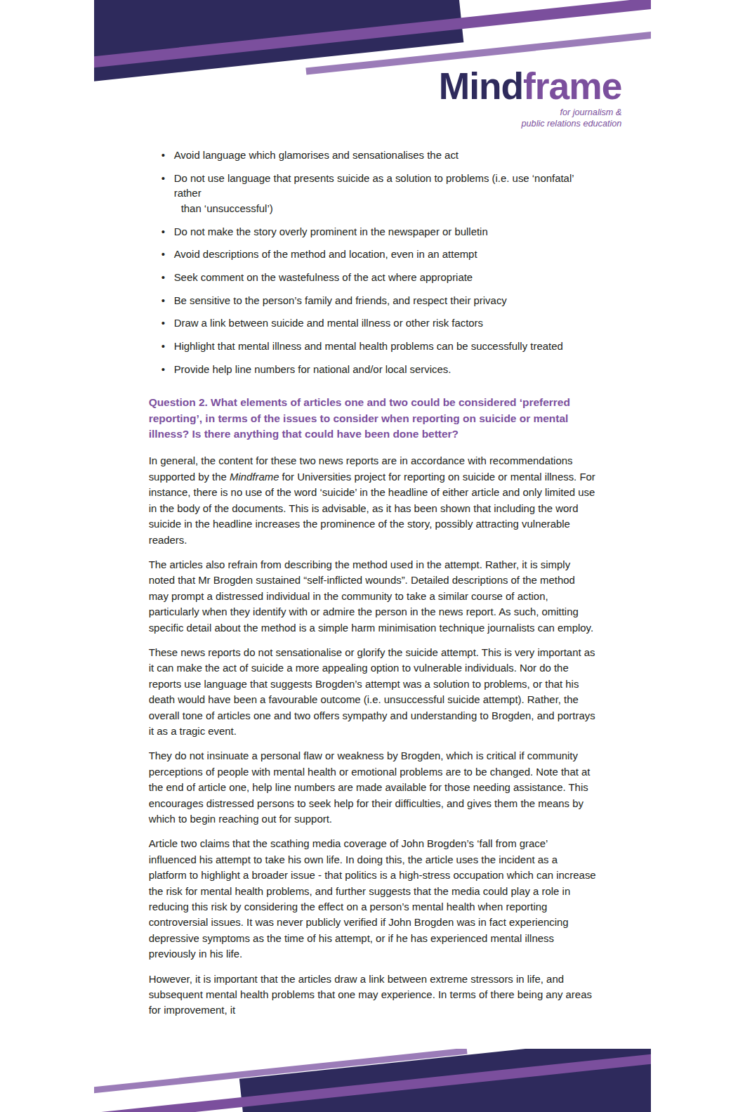Mindframe
for journalism &
public relations education
Avoid language which glamorises and sensationalises the act
Do not use language that presents suicide as a solution to problems (i.e. use ‘nonfatal’ ratherthan ‘unsuccessful’)
Do not make the story overly prominent in the newspaper or bulletin
Avoid descriptions of the method and location, even in an attempt
Seek comment on the wastefulness of the act where appropriate
Be sensitive to the person’s family and friends, and respect their privacy
Draw a link between suicide and mental illness or other risk factors
Highlight that mental illness and mental health problems can be successfully treated
Provide help line numbers for national and/or local services.
Question 2. What elements of articles one and two could be considered ‘preferred reporting’, in terms of the issues to consider when reporting on suicide or mental illness? Is there anything that could have been done better?
In general, the content for these two news reports are in accordance with recommendations supported by the Mindframe for Universities project for reporting on suicide or mental illness. For instance, there is no use of the word ‘suicide’ in the headline of either article and only limited use in the body of the documents. This is advisable, as it has been shown that including the word suicide in the headline increases the prominence of the story, possibly attracting vulnerable readers.
The articles also refrain from describing the method used in the attempt. Rather, it is simply noted that Mr Brogden sustained “self-inflicted wounds”. Detailed descriptions of the method may prompt a distressed individual in the community to take a similar course of action, particularly when they identify with or admire the person in the news report. As such, omitting specific detail about the method is a simple harm minimisation technique journalists can employ.
These news reports do not sensationalise or glorify the suicide attempt. This is very important as it can make the act of suicide a more appealing option to vulnerable individuals. Nor do the reports use language that suggests Brogden’s attempt was a solution to problems, or that his death would have been a favourable outcome (i.e. unsuccessful suicide attempt). Rather, the overall tone of articles one and two offers sympathy and understanding to Brogden, and portrays it as a tragic event.
They do not insinuate a personal flaw or weakness by Brogden, which is critical if community perceptions of people with mental health or emotional problems are to be changed. Note that at the end of article one, help line numbers are made available for those needing assistance. This encourages distressed persons to seek help for their difficulties, and gives them the means by which to begin reaching out for support.
Article two claims that the scathing media coverage of John Brogden’s ‘fall from grace’ influenced his attempt to take his own life. In doing this, the article uses the incident as a platform to highlight a broader issue - that politics is a high-stress occupation which can increase the risk for mental health problems, and further suggests that the media could play a role in reducing this risk by considering the effect on a person’s mental health when reporting controversial issues. It was never publicly verified if John Brogden was in fact experiencing depressive symptoms as the time of his attempt, or if he has experienced mental illness previously in his life.
However, it is important that the articles draw a link between extreme stressors in life, and subsequent mental health problems that one may experience. In terms of there being any areas for improvement, it